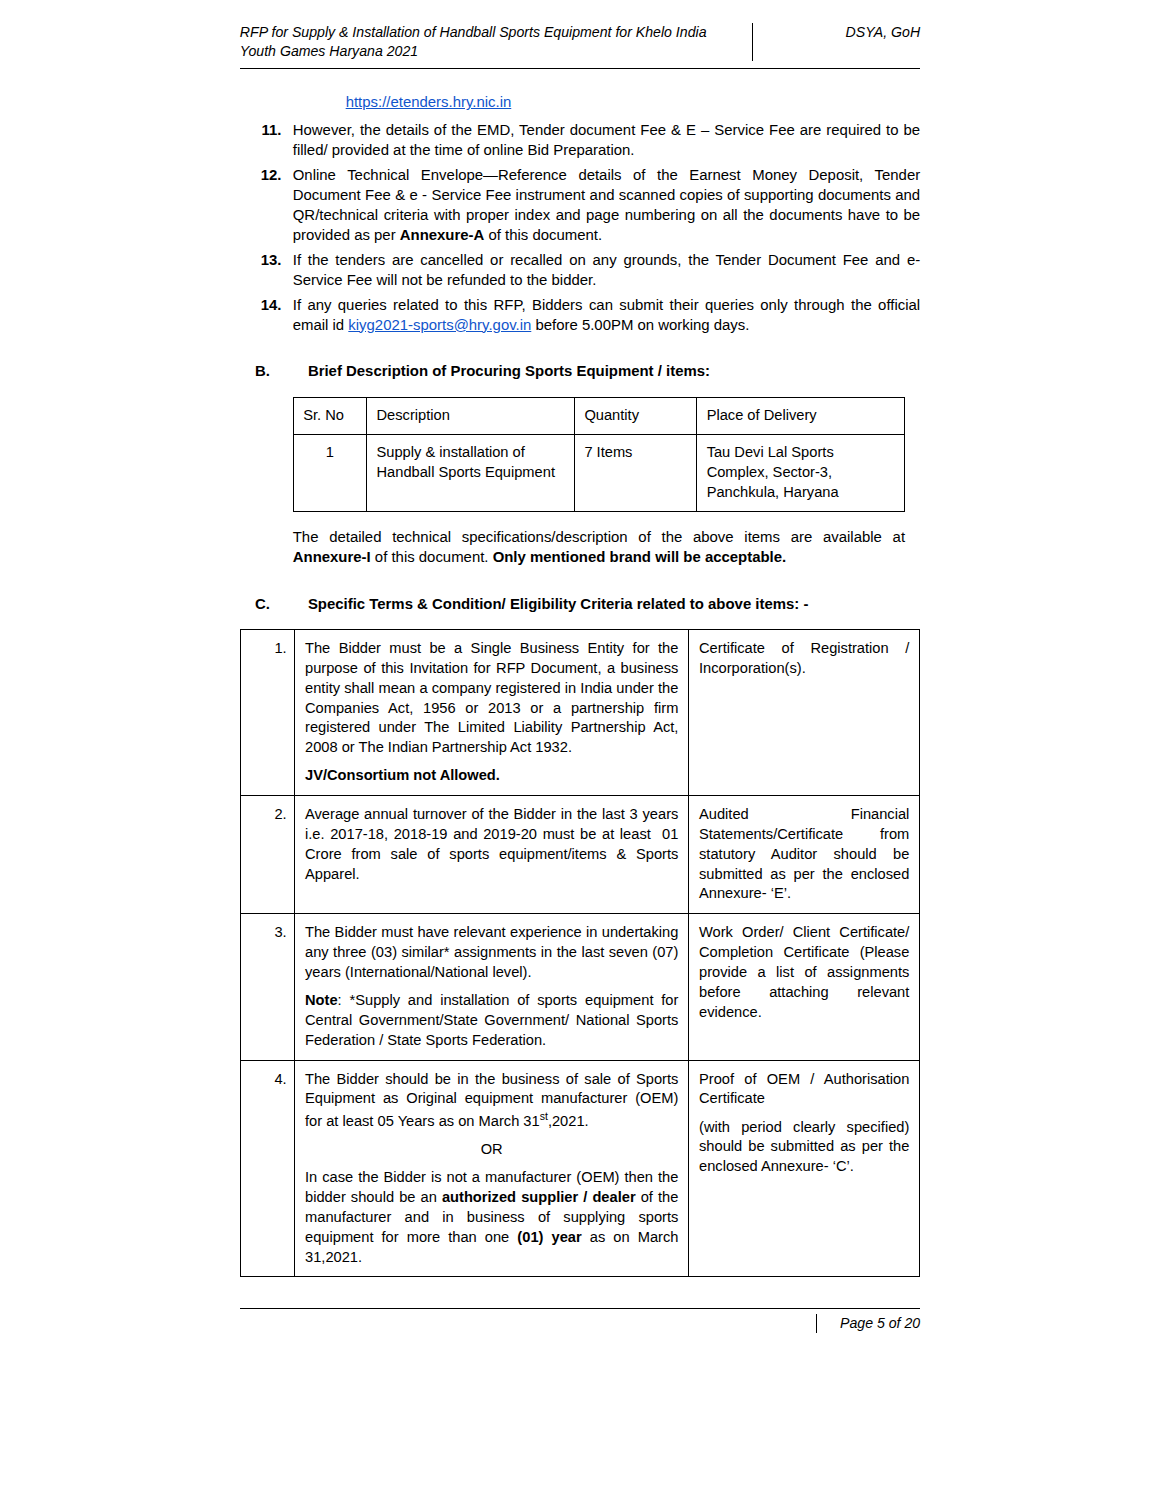RFP for Supply & Installation of Handball Sports Equipment for Khelo India Youth Games Haryana 2021
DSYA, GoH
https://etenders.hry.nic.in
11. However, the details of the EMD, Tender document Fee & E – Service Fee are required to be filled/ provided at the time of online Bid Preparation.
12. Online Technical Envelope—Reference details of the Earnest Money Deposit, Tender Document Fee & e - Service Fee instrument and scanned copies of supporting documents and QR/technical criteria with proper index and page numbering on all the documents have to be provided as per Annexure-A of this document.
13. If the tenders are cancelled or recalled on any grounds, the Tender Document Fee and e-Service Fee will not be refunded to the bidder.
14. If any queries related to this RFP, Bidders can submit their queries only through the official email id kiyg2021-sports@hry.gov.in before 5.00PM on working days.
B. Brief Description of Procuring Sports Equipment / items:
| Sr. No | Description | Quantity | Place of Delivery |
| --- | --- | --- | --- |
| 1 | Supply & installation of Handball Sports Equipment | 7 Items | Tau Devi Lal Sports Complex, Sector-3, Panchkula, Haryana |
The detailed technical specifications/description of the above items are available at Annexure-I of this document. Only mentioned brand will be acceptable.
C. Specific Terms & Condition/ Eligibility Criteria related to above items: -
| 1. | The Bidder must be a Single Business Entity for the purpose of this Invitation for RFP Document, a business entity shall mean a company registered in India under the Companies Act, 1956 or 2013 or a partnership firm registered under The Limited Liability Partnership Act, 2008 or The Indian Partnership Act 1932. JV/Consortium not Allowed. | Certificate of Registration / Incorporation(s). |
| 2. | Average annual turnover of the Bidder in the last 3 years i.e. 2017-18, 2018-19 and 2019-20 must be at least 01 Crore from sale of sports equipment/items & Sports Apparel. | Audited Financial Statements/Certificate from statutory Auditor should be submitted as per the enclosed Annexure- ‘E’. |
| 3. | The Bidder must have relevant experience in undertaking any three (03) similar* assignments in the last seven (07) years (International/National level). Note : *Supply and installation of sports equipment for Central Government/State Government/ National Sports Federation / State Sports Federation. | Work Order/ Client Certificate/ Completion Certificate (Please provide a list of assignments before attaching relevant evidence. |
| 4. | The Bidder should be in the business of sale of Sports Equipment as Original equipment manufacturer (OEM) for at least 05 Years as on March 31 st ,2021. OR In case the Bidder is not a manufacturer (OEM) then the bidder should be an authorized supplier / dealer of the manufacturer and in business of supplying sports equipment for more than one (01) year as on March 31,2021. | Proof of OEM / Authorisation Certificate (with period clearly specified) should be submitted as per the enclosed Annexure- ‘C’. |
Page 5 of 20